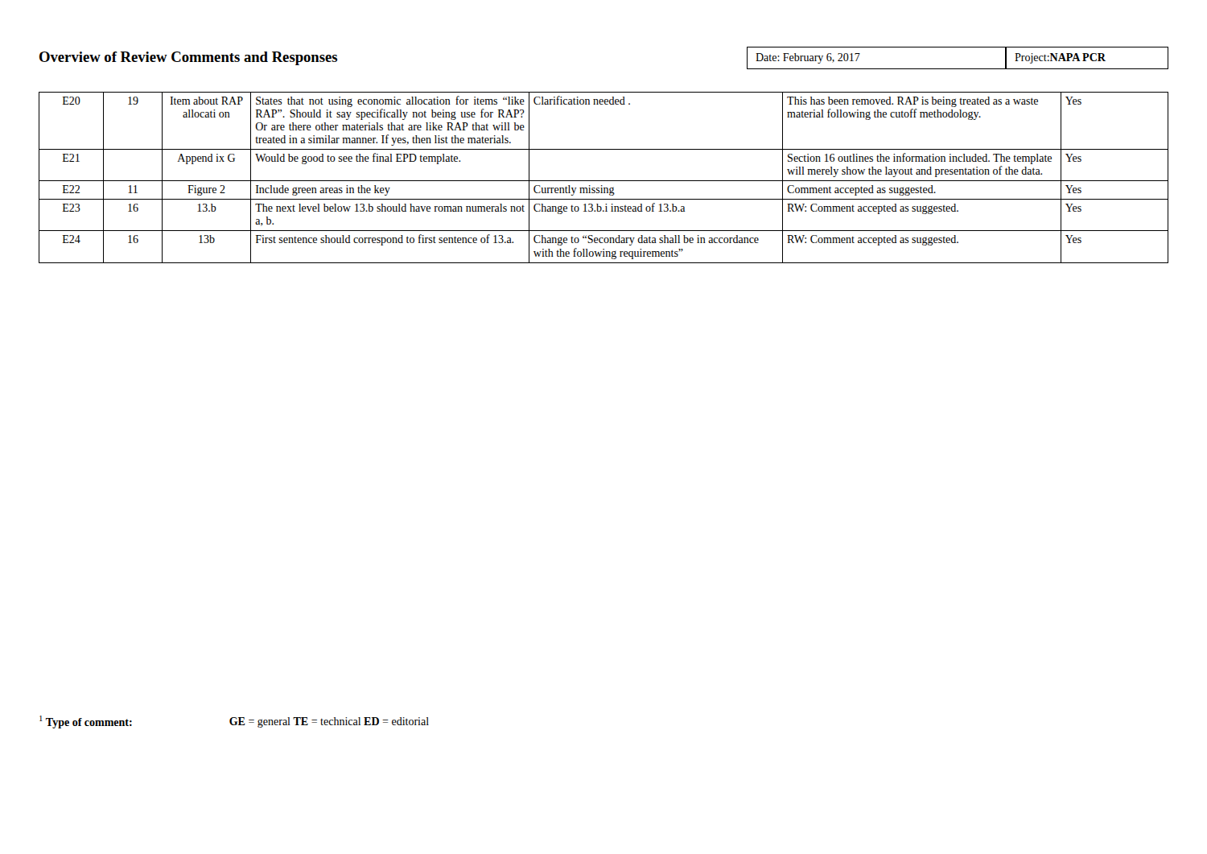Overview of Review Comments and Responses
Date: February 6, 2017
Project: NAPA PCR
| E20 | 19 | Item about RAP allocati on | States that not using economic allocation for items “like RAP”. Should it say specifically not being use for RAP? Or are there other materials that are like RAP that will be treated in a similar manner. If yes, then list the materials. | Clarification needed . | This has been removed. RAP is being treated as a waste material following the cutoff methodology. | Yes |
| E21 | | Append ix G | Would be good to see the final EPD template. | | Section 16 outlines the information included. The template will merely show the layout and presentation of the data. | Yes |
| E22 | 11 | Figure 2 | Include green areas in the key | Currently missing | Comment accepted as suggested. | Yes |
| E23 | 16 | 13.b | The next level below 13.b should have roman numerals not a, b. | Change to 13.b.i instead of 13.b.a | RW: Comment accepted as suggested. | Yes |
| E24 | 16 | 13b | First sentence should correspond to first sentence of 13.a. | Change to “Secondary data shall be in accordance with the following requirements” | RW: Comment accepted as suggested. | Yes |
1 Type of comment: GE = general TE = technical ED = editorial